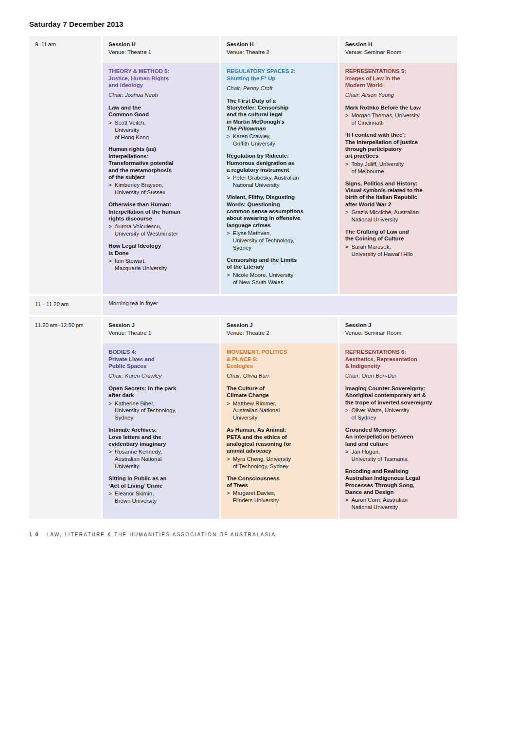Saturday 7 December 2013
| 9–11 am | Session H Venue: Theatre 1 | Session H Venue: Theatre 2 | Session H Venue: Seminar Room |
| | THEORY & METHOD 5: Justice, Human Rights and Ideology Chair: Joshua Neoh Law and the Common Good > Scott Veitch, University of Hong Kong Human rights (as) Interpellations: Transformative potential and the metamorphosis of the subject > Kimberley Brayson, University of Sussex Otherwise than Human: Interpellation of the human rights discourse > Aurora Voiculescu, University of Westminster How Legal Ideology is Done > Iain Stewart, Macquarie University | REGULATORY SPACES 2: Shutting the F* Up Chair: Penny Croft The First Duty of a Storyteller: Censorship and the cultural legal in Martin McDonagh’s The Pillowman > Karen Crawley, Griffith University Regulation by Ridicule: Humorous denigration as a regulatory instrument > Peter Grabosky, Australian National University Violent, Filthy, Disgusting Words: Questioning common sense assumptions about swearing in offensive language crimes > Elyse Methven, University of Technology, Sydney Censorship and the Limits of the Literary > Nicole Moore, University of New South Wales | REPRESENTATIONS 5: Images of Law in the Modern World Chair: Alison Young Mark Rothko Before the Law > Morgan Thomas, University of Cincinnatti ‘If I contend with thee’: The interpellation of justice through participatory art practices > Toby Juliff, University of Melbourne Signs, Politics and History: Visual symbols related to the birth of the Italian Republic after World War 2 > Grazia Micciché, Australian National University The Crafting of Law and the Coining of Culture > Sarah Marusek, University of Hawai‘i Hilo |
| 11 – 11.20 am | Morning tea in foyer |
| 11.20 am–12.50 pm | Session J Venue: Theatre 1 | Session J Venue: Theatre 2 | Session J Venue: Seminar Room |
| | BODIES 4: Private Lives and Public Spaces Chair: Karen Crawley Open Secrets: In the park after dark > Katherine Biber, University of Technology, Sydney Intimate Archives: Love letters and the evidentiary imaginary > Rosanne Kennedy, Australian National University Sitting in Public as an ‘Act of Living’ Crime > Eleanor Skimin, Brown University | MOVEMENT, POLITICS & PLACE 5: Ecologies Chair: Olivia Barr The Culture of Climate Change > Matthew Rimmer, Australian National University As Human, As Animal: PETA and the ethics of analogical reasoning for animal advocacy > Myra Cheng, University of Technology, Sydney The Consciousness of Trees > Margaret Davies, Flinders University | REPRESENTATIONS 6: Aesthetics, Representation & Indigeneity Chair: Oren Ben-Dor Imaging Counter-Sovereignty: Aboriginal contemporary art & the trope of inverted sovereignty > Oliver Watts, University of Sydney Grounded Memory: An interpellation between land and culture > Jan Hogan, University of Tasmania Encoding and Realising Australian Indigenous Legal Processes Through Song, Dance and Design > Aaron Corn, Australian National University |
1 0 LAW, LITERATURE & THE HUMANITIES ASSOCIATION OF AUSTRALASIA